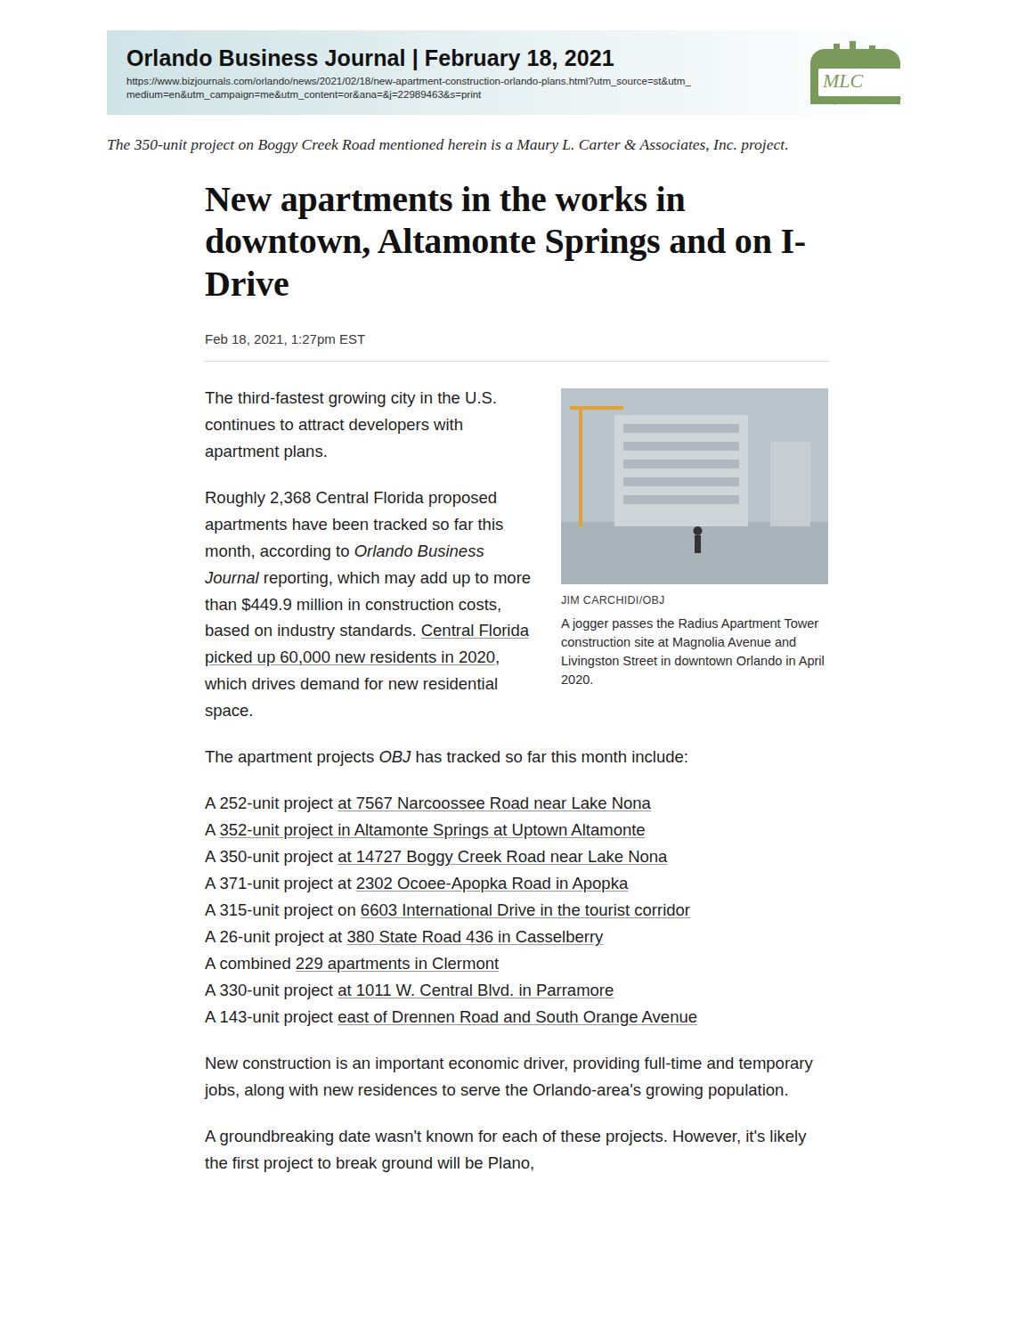Orlando Business Journal | February 18, 2021
https://www.bizjournals.com/orlando/news/2021/02/18/new-apartment-construction-orlando-plans.html?utm_source=st&utm_medium=en&utm_campaign=me&utm_content=or&ana=&j=22989463&s=print
MLC Maury L. Carter & Associates, Inc.
The 350-unit project on Boggy Creek Road mentioned herein is a Maury L. Carter & Associates, Inc. project.
New apartments in the works in downtown, Altamonte Springs and on I-Drive
Feb 18, 2021, 1:27pm EST
Jim Carchidi/OBJ
A jogger passes the Radius Apartment Tower construction site at Magnolia Avenue and Livingston Street in downtown Orlando in April 2020.
The third-fastest growing city in the U.S. continues to attract developers with apartment plans.
Roughly 2,368 Central Florida proposed apartments have been tracked so far this month, according to Orlando Business Journal reporting, which may add up to more than $449.9 million in construction costs, based on industry standards. Central Florida picked up 60,000 new residents in 2020, which drives demand for new residential space.
The apartment projects OBJ has tracked so far this month include:
A 252-unit project at 7567 Narcoossee Road near Lake Nona
A 352-unit project in Altamonte Springs at Uptown Altamonte
A 350-unit project at 14727 Boggy Creek Road near Lake Nona
A 371-unit project at 2302 Ocoee-Apopka Road in Apopka
A 315-unit project on 6603 International Drive in the tourist corridor
A 26-unit project at 380 State Road 436 in Casselberry
A combined 229 apartments in Clermont
A 330-unit project at 1011 W. Central Blvd. in Parramore
A 143-unit project east of Drennen Road and South Orange Avenue
New construction is an important economic driver, providing full-time and temporary jobs, along with new residences to serve the Orlando-area's growing population.
A groundbreaking date wasn't known for each of these projects. However, it's likely the first project to break ground will be Plano,